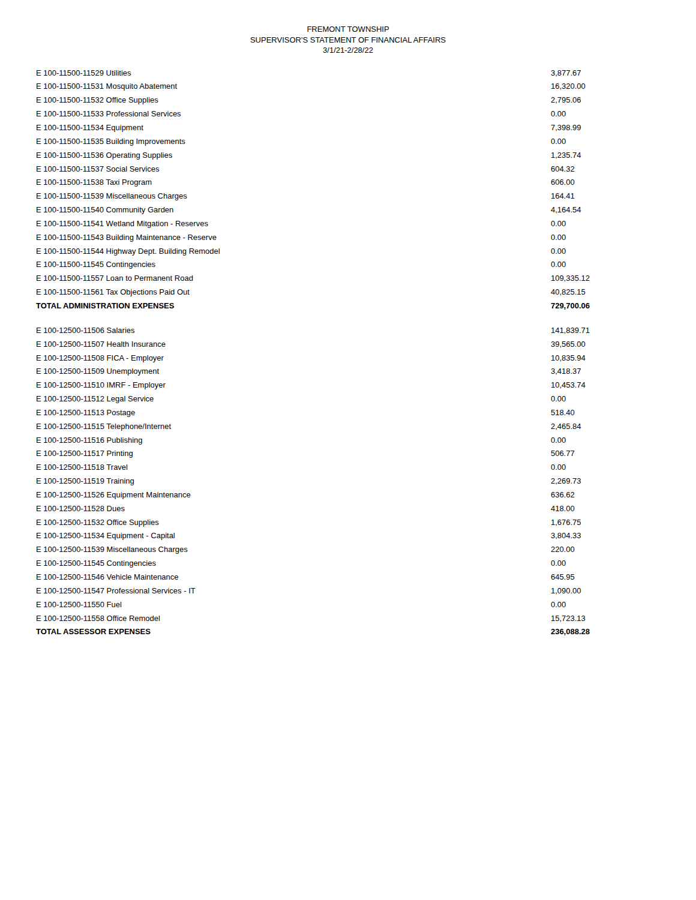FREMONT TOWNSHIP
SUPERVISOR'S STATEMENT OF FINANCIAL AFFAIRS
3/1/21-2/28/22
| E 100-11500-11529 Utilities | 3,877.67 |
| E 100-11500-11531 Mosquito Abatement | 16,320.00 |
| E 100-11500-11532 Office Supplies | 2,795.06 |
| E 100-11500-11533 Professional Services | 0.00 |
| E 100-11500-11534 Equipment | 7,398.99 |
| E 100-11500-11535 Building Improvements | 0.00 |
| E 100-11500-11536 Operating Supplies | 1,235.74 |
| E 100-11500-11537 Social Services | 604.32 |
| E 100-11500-11538 Taxi Program | 606.00 |
| E 100-11500-11539 Miscellaneous Charges | 164.41 |
| E 100-11500-11540 Community Garden | 4,164.54 |
| E 100-11500-11541 Wetland Mitgation - Reserves | 0.00 |
| E 100-11500-11543 Building Maintenance - Reserve | 0.00 |
| E 100-11500-11544 Highway Dept. Building Remodel | 0.00 |
| E 100-11500-11545 Contingencies | 0.00 |
| E 100-11500-11557 Loan to Permanent Road | 109,335.12 |
| E 100-11500-11561 Tax Objections Paid Out | 40,825.15 |
| TOTAL ADMINISTRATION EXPENSES | 729,700.06 |
| E 100-12500-11506 Salaries | 141,839.71 |
| E 100-12500-11507 Health Insurance | 39,565.00 |
| E 100-12500-11508 FICA - Employer | 10,835.94 |
| E 100-12500-11509 Unemployment | 3,418.37 |
| E 100-12500-11510 IMRF - Employer | 10,453.74 |
| E 100-12500-11512 Legal Service | 0.00 |
| E 100-12500-11513 Postage | 518.40 |
| E 100-12500-11515 Telephone/Internet | 2,465.84 |
| E 100-12500-11516 Publishing | 0.00 |
| E 100-12500-11517 Printing | 506.77 |
| E 100-12500-11518 Travel | 0.00 |
| E 100-12500-11519 Training | 2,269.73 |
| E 100-12500-11526 Equipment Maintenance | 636.62 |
| E 100-12500-11528 Dues | 418.00 |
| E 100-12500-11532 Office Supplies | 1,676.75 |
| E 100-12500-11534 Equipment - Capital | 3,804.33 |
| E 100-12500-11539 Miscellaneous Charges | 220.00 |
| E 100-12500-11545 Contingencies | 0.00 |
| E 100-12500-11546 Vehicle Maintenance | 645.95 |
| E 100-12500-11547 Professional Services - IT | 1,090.00 |
| E 100-12500-11550 Fuel | 0.00 |
| E 100-12500-11558 Office Remodel | 15,723.13 |
| TOTAL ASSESSOR EXPENSES | 236,088.28 |